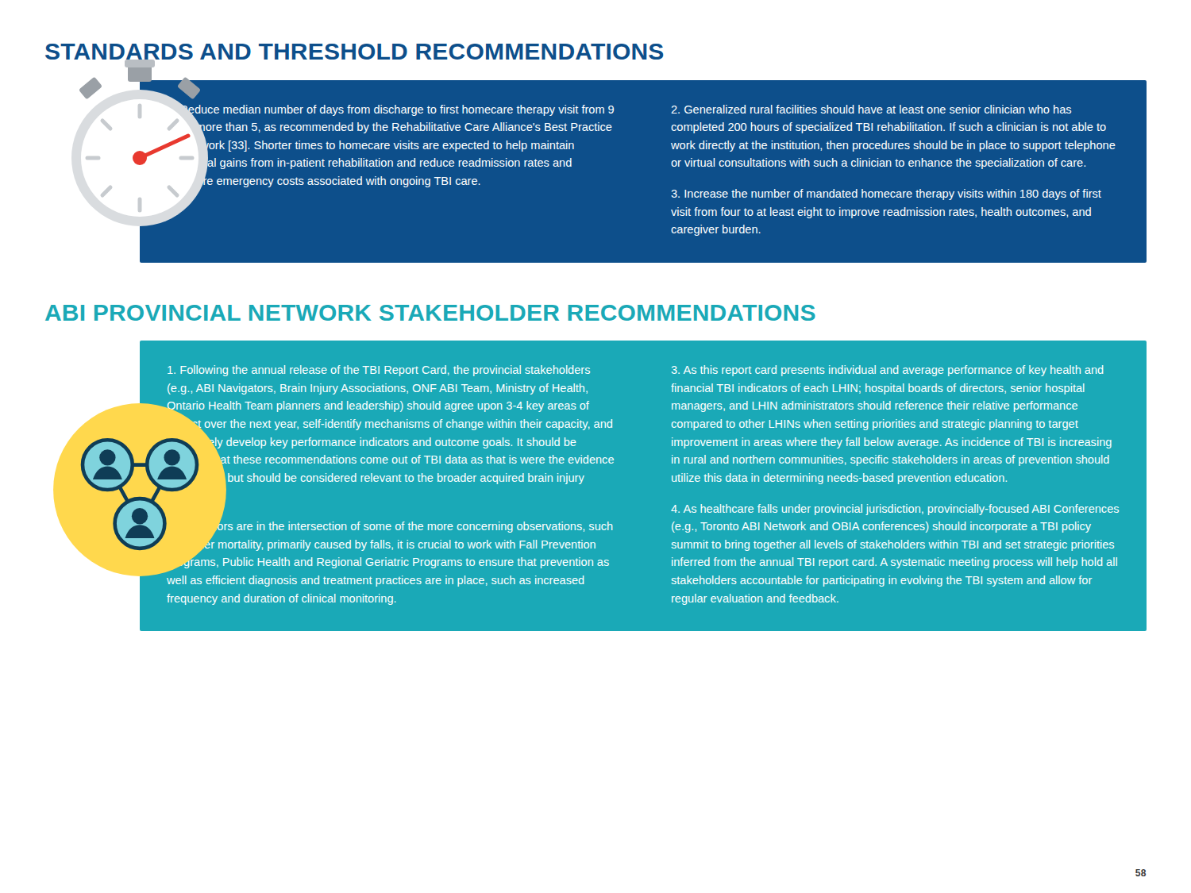Standards and Threshold Recommendations
1. Reduce median number of days from discharge to first homecare therapy visit from 9 to no more than 5, as recommended by the Rehabilitative Care Alliance's Best Practice Framework [33]. Shorter times to homecare visits are expected to help maintain functional gains from in-patient rehabilitation and reduce readmission rates and therefore emergency costs associated with ongoing TBI care.
2. Generalized rural facilities should have at least one senior clinician who has completed 200 hours of specialized TBI rehabilitation. If such a clinician is not able to work directly at the institution, then procedures should be in place to support telephone or virtual consultations with such a clinician to enhance the specialization of care.
3. Increase the number of mandated homecare therapy visits within 180 days of first visit from four to at least eight to improve readmission rates, health outcomes, and caregiver burden.
ABI Provincial Network Stakeholder Recommendations
1. Following the annual release of the TBI Report Card, the provincial stakeholders (e.g., ABI Navigators, Brain Injury Associations, ONF ABI Team, Ministry of Health, Ontario Health Team planners and leadership) should agree upon 3-4 key areas of impact over the next year, self-identify mechanisms of change within their capacity, and collectively develop key performance indicators and outcome goals. It should be recalled that these recommendations come out of TBI data as that is were the evidence is available but should be considered relevant to the broader acquired brain injury sector.
2. As seniors are in the intersection of some of the more concerning observations, such as higher mortality, primarily caused by falls, it is crucial to work with Fall Prevention programs, Public Health and Regional Geriatric Programs to ensure that prevention as well as efficient diagnosis and treatment practices are in place, such as increased frequency and duration of clinical monitoring.
3. As this report card presents individual and average performance of key health and financial TBI indicators of each LHIN; hospital boards of directors, senior hospital managers, and LHIN administrators should reference their relative performance compared to other LHINs when setting priorities and strategic planning to target improvement in areas where they fall below average. As incidence of TBI is increasing in rural and northern communities, specific stakeholders in areas of prevention should utilize this data in determining needs-based prevention education.
4. As healthcare falls under provincial jurisdiction, provincially-focused ABI Conferences (e.g., Toronto ABI Network and OBIA conferences) should incorporate a TBI policy summit to bring together all levels of stakeholders within TBI and set strategic priorities inferred from the annual TBI report card. A systematic meeting process will help hold all stakeholders accountable for participating in evolving the TBI system and allow for regular evaluation and feedback.
58